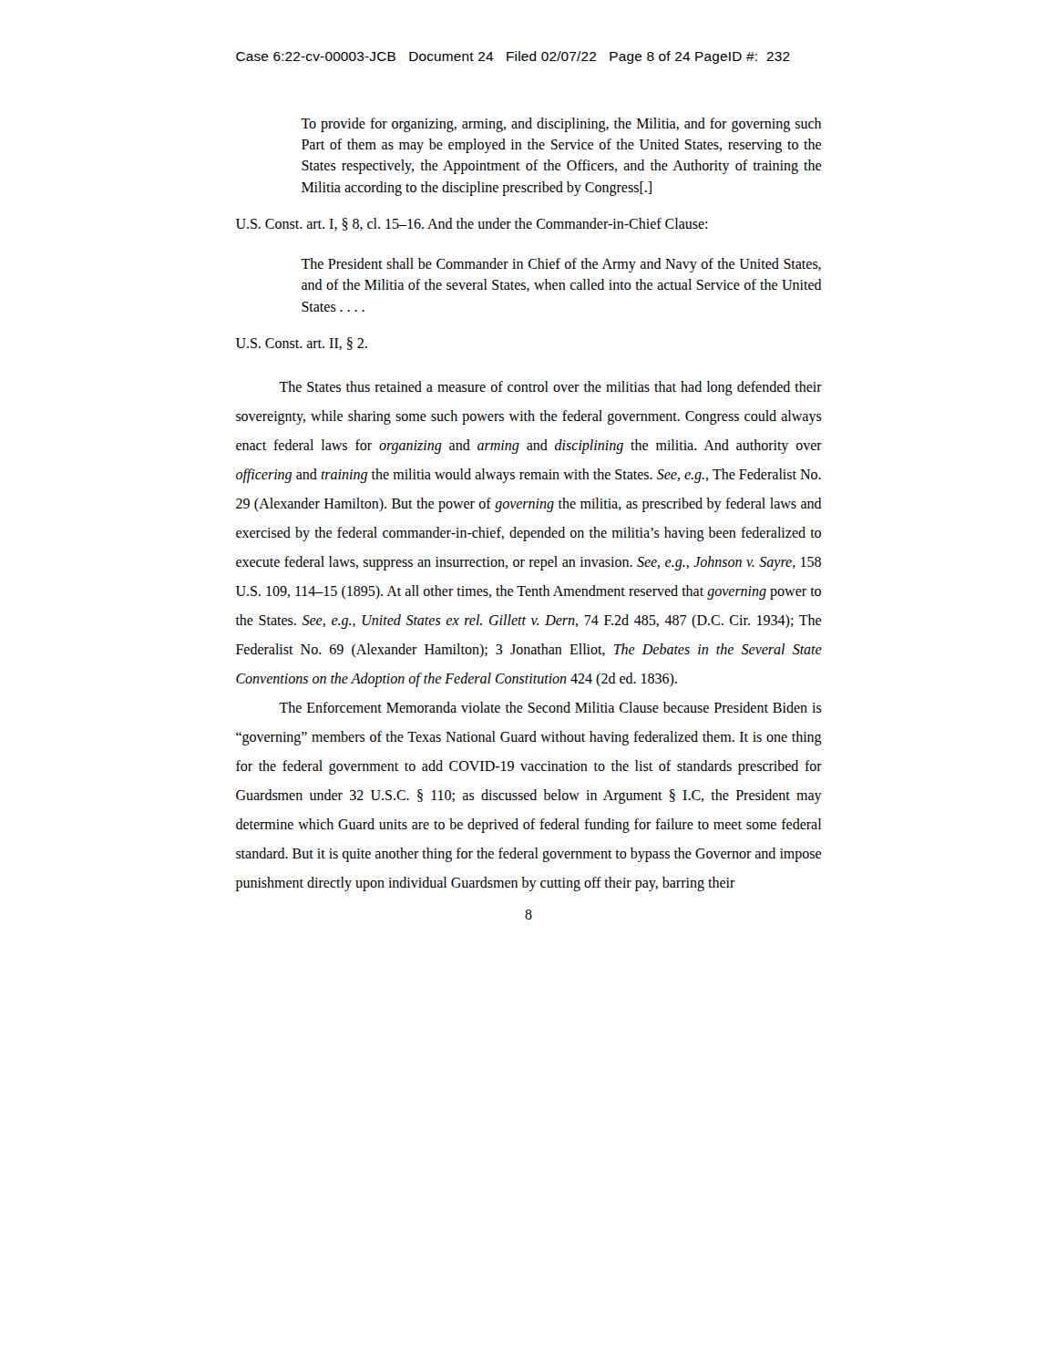Case 6:22-cv-00003-JCB Document 24 Filed 02/07/22 Page 8 of 24 PageID #: 232
To provide for organizing, arming, and disciplining, the Militia, and for governing such Part of them as may be employed in the Service of the United States, reserving to the States respectively, the Appointment of the Officers, and the Authority of training the Militia according to the discipline prescribed by Congress[.]
U.S. Const. art. I, § 8, cl. 15–16. And the under the Commander-in-Chief Clause:
The President shall be Commander in Chief of the Army and Navy of the United States, and of the Militia of the several States, when called into the actual Service of the United States . . . .
U.S. Const. art. II, § 2.
The States thus retained a measure of control over the militias that had long defended their sovereignty, while sharing some such powers with the federal government. Congress could always enact federal laws for organizing and arming and disciplining the militia. And authority over officering and training the militia would always remain with the States. See, e.g., The Federalist No. 29 (Alexander Hamilton). But the power of governing the militia, as prescribed by federal laws and exercised by the federal commander-in-chief, depended on the militia’s having been federalized to execute federal laws, suppress an insurrection, or repel an invasion. See, e.g., Johnson v. Sayre, 158 U.S. 109, 114–15 (1895). At all other times, the Tenth Amendment reserved that governing power to the States. See, e.g., United States ex rel. Gillett v. Dern, 74 F.2d 485, 487 (D.C. Cir. 1934); The Federalist No. 69 (Alexander Hamilton); 3 Jonathan Elliot, The Debates in the Several State Conventions on the Adoption of the Federal Constitution 424 (2d ed. 1836).
The Enforcement Memoranda violate the Second Militia Clause because President Biden is “governing” members of the Texas National Guard without having federalized them. It is one thing for the federal government to add COVID-19 vaccination to the list of standards prescribed for Guardsmen under 32 U.S.C. § 110; as discussed below in Argument § I.C, the President may determine which Guard units are to be deprived of federal funding for failure to meet some federal standard. But it is quite another thing for the federal government to bypass the Governor and impose punishment directly upon individual Guardsmen by cutting off their pay, barring their
8